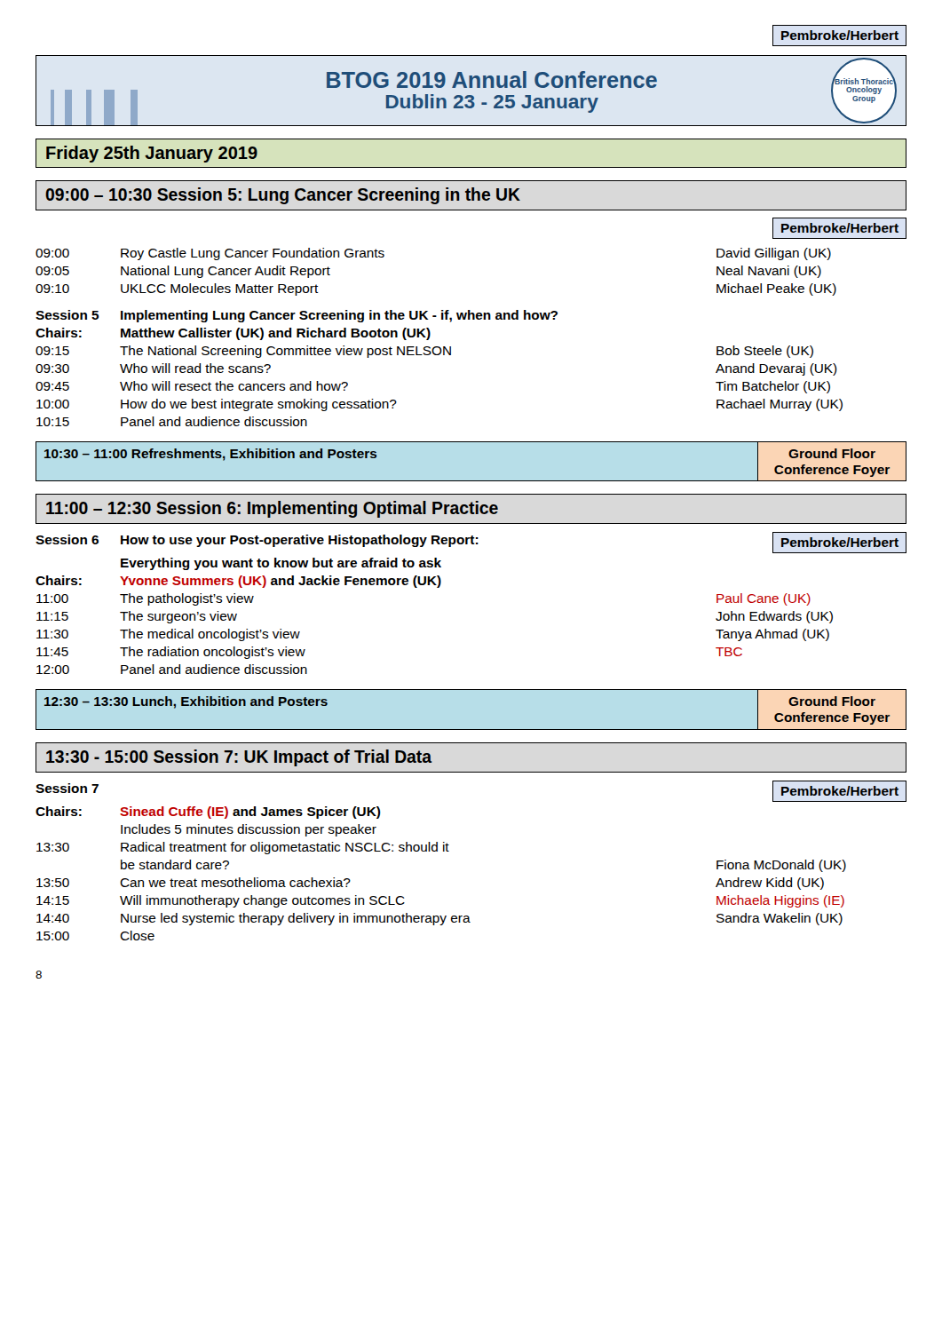Pembroke/Herbert
BTOG 2019 Annual Conference
Dublin 23 - 25 January
British Thoracic
Oncology
Group
Friday 25th January 2019
09:00 – 10:30 Session 5: Lung Cancer Screening in the UK
Pembroke/Herbert
| 09:00 | Roy Castle Lung Cancer Foundation Grants | David Gilligan (UK) |
| 09:05 | National Lung Cancer Audit Report | Neal Navani (UK) |
| 09:10 | UKLCC Molecules Matter Report | Michael Peake (UK) |
| Session 5 | Implementing Lung Cancer Screening in the UK - if, when and how? |
| Chairs: | Matthew Callister (UK) and Richard Booton (UK) |
| 09:15 | The National Screening Committee view post NELSON | Bob Steele (UK) |
| 09:30 | Who will read the scans? | Anand Devaraj (UK) |
| 09:45 | Who will resect the cancers and how? | Tim Batchelor (UK) |
| 10:00 | How do we best integrate smoking cessation? | Rachael Murray (UK) |
| 10:15 | Panel and audience discussion | |
10:30 – 11:00 Refreshments, Exhibition and Posters
Ground Floor
Conference Foyer
11:00 – 12:30 Session 6: Implementing Optimal Practice
| Session 6 | How to use your Post-operative Histopathology Report: | Pembroke/Herbert |
| | Everything you want to know but are afraid to ask |
| Chairs: | Yvonne Summers (UK) and Jackie Fenemore (UK) |
| 11:00 | The pathologist’s view | Paul Cane (UK) |
| 11:15 | The surgeon’s view | John Edwards (UK) |
| 11:30 | The medical oncologist’s view | Tanya Ahmad (UK) |
| 11:45 | The radiation oncologist’s view | TBC |
| 12:00 | Panel and audience discussion | |
12:30 – 13:30 Lunch, Exhibition and Posters
Ground Floor
Conference Foyer
13:30 - 15:00 Session 7: UK Impact of Trial Data
| Session 7 | | Pembroke/Herbert |
| Chairs: | Sinead Cuffe (IE) and James Spicer (UK) |
| | Includes 5 minutes discussion per speaker |
| 13:30 | Radical treatment for oligometastatic NSCLC: should it | |
| | be standard care? | Fiona McDonald (UK) |
| 13:50 | Can we treat mesothelioma cachexia? | Andrew Kidd (UK) |
| 14:15 | Will immunotherapy change outcomes in SCLC | Michaela Higgins (IE) |
| 14:40 | Nurse led systemic therapy delivery in immunotherapy era | Sandra Wakelin (UK) |
| 15:00 | Close | |
8